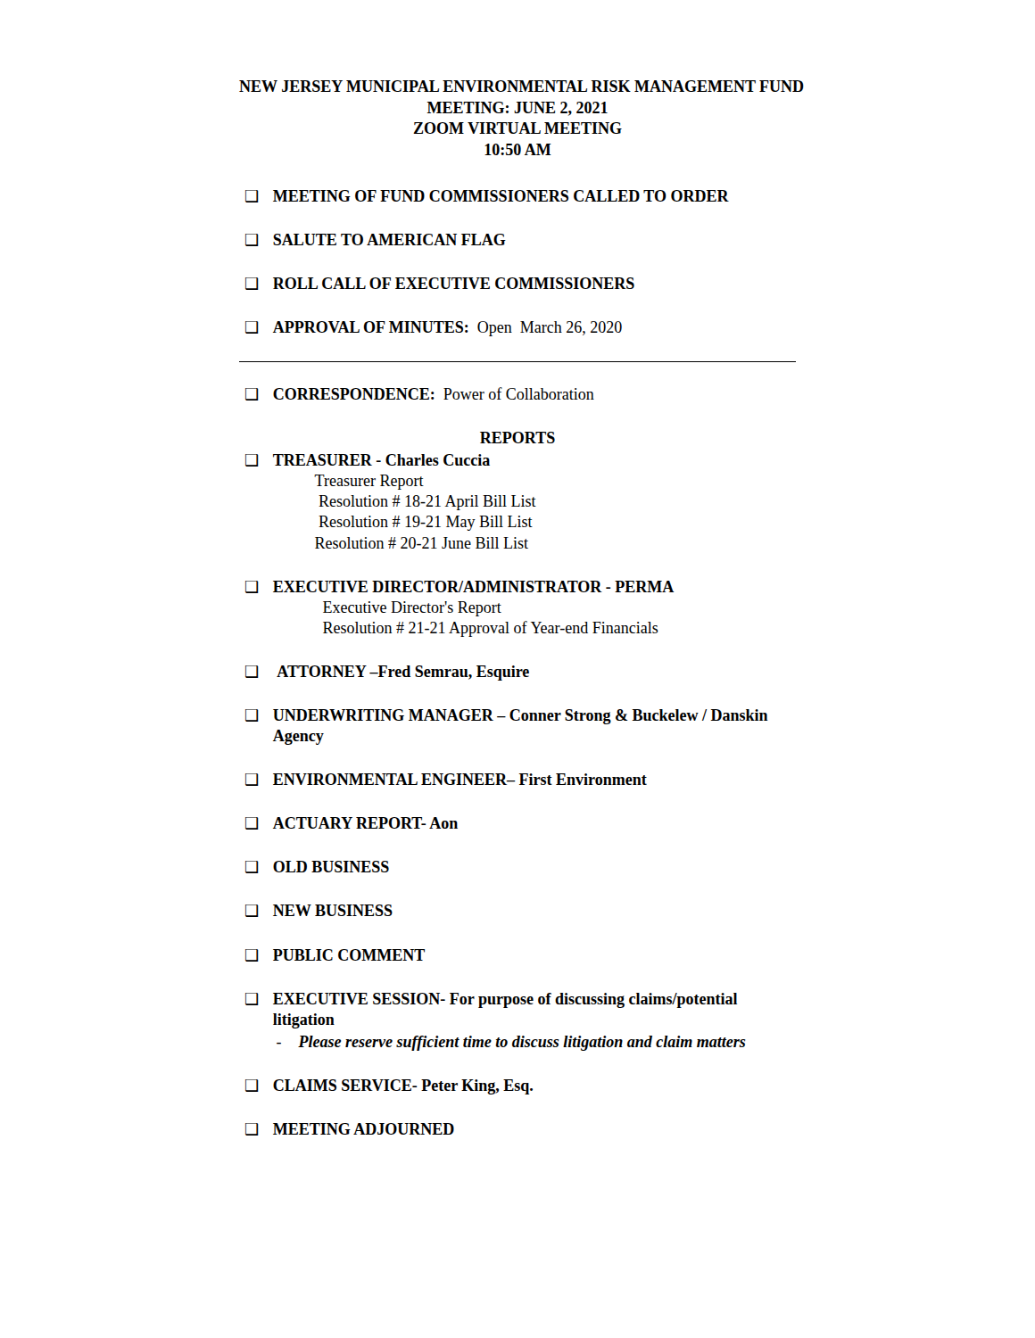NEW JERSEY MUNICIPAL ENVIRONMENTAL RISK MANAGEMENT FUND
MEETING: JUNE 2, 2021
ZOOM VIRTUAL MEETING
10:50 AM
MEETING OF FUND COMMISSIONERS CALLED TO ORDER
SALUTE TO AMERICAN FLAG
ROLL CALL OF EXECUTIVE COMMISSIONERS
APPROVAL OF MINUTES: Open March 26, 2020
CORRESPONDENCE: Power of Collaboration
REPORTS
TREASURER - Charles Cuccia
Treasurer Report
Resolution # 18-21 April Bill List
Resolution # 19-21 May Bill List
Resolution # 20-21 June Bill List
EXECUTIVE DIRECTOR/ADMINISTRATOR - PERMA
Executive Director's Report
Resolution # 21-21 Approval of Year-end Financials
ATTORNEY –Fred Semrau, Esquire
UNDERWRITING MANAGER – Conner Strong & Buckelew / Danskin Agency
ENVIRONMENTAL ENGINEER– First Environment
ACTUARY REPORT- Aon
OLD BUSINESS
NEW BUSINESS
PUBLIC COMMENT
EXECUTIVE SESSION- For purpose of discussing claims/potential litigation
Please reserve sufficient time to discuss litigation and claim matters
CLAIMS SERVICE- Peter King, Esq.
MEETING ADJOURNED